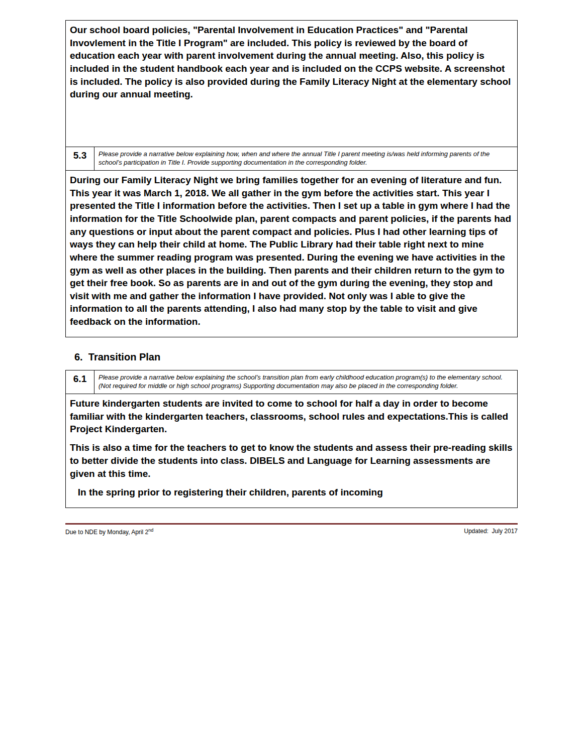| Our school board policies, "Parental Involvement in Education Practices" and "Parental Invovlement in the Title I Program" are included. This policy is reviewed by the board of education each year with parent involvement during the annual meeting. Also, this policy is included in the student handbook each year and is included on the CCPS website. A screenshot is included. The policy is also provided during the Family Literacy Night at the elementary school during our annual meeting. |
| 5.3 | Please provide a narrative below explaining how, when and where the annual Title I parent meeting is/was held informing parents of the school’s participation in Title I. Provide supporting documentation in the corresponding folder. |
| During our Family Literacy Night we bring families together for an evening of literature and fun. This year it was March 1, 2018. We all gather in the gym before the activities start. This year I presented the Title I information before the activities. Then I set up a table in gym where I had the information for the Title Schoolwide plan, parent compacts and parent policies, if the parents had any questions or input about the parent compact and policies. Plus I had other learning tips of ways they can help their child at home. The Public Library had their table right next to mine where the summer reading program was presented. During the evening we have activities in the gym as well as other places in the building. Then parents and their children return to the gym to get their free book. So as parents are in and out of the gym during the evening, they stop and visit with me and gather the information I have provided. Not only was I able to give the information to all the parents attending, I also had many stop by the table to visit and give feedback on the information. |
6. Transition Plan
| 6.1 | Please provide a narrative below explaining the school’s transition plan from early childhood education program(s) to the elementary school. (Not required for middle or high school programs) Supporting documentation may also be placed in the corresponding folder. |
| Future kindergarten students are invited to come to school for half a day in order to become familiar with the kindergarten teachers, classrooms, school rules and expectations.This is called Project Kindergarten. This is also a time for the teachers to get to know the students and assess their pre-reading skills to better divide the students into class. DIBELS and Language for Learning assessments are given at this time. In the spring prior to registering their children, parents of incoming |
Due to NDE by Monday, April 2nd Updated: July 2017